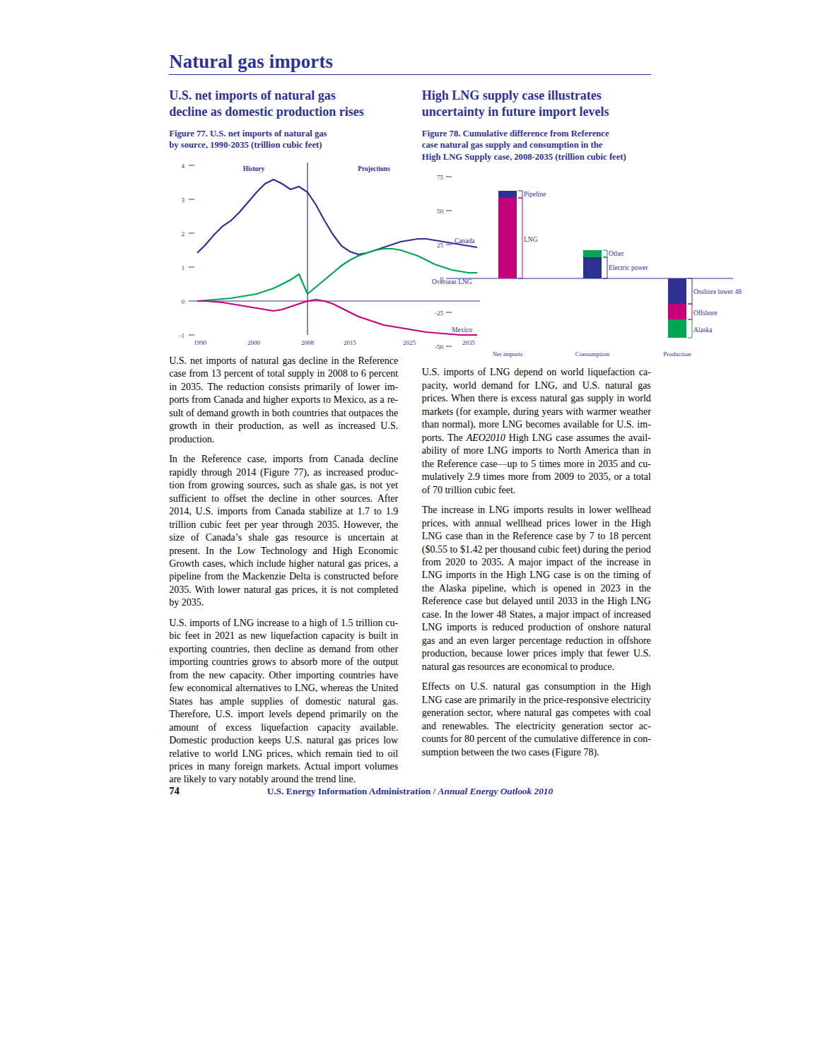Natural gas imports
U.S. net imports of natural gas
decline as domestic production rises
Figure 77. U.S. net imports of natural gas
by source, 1990-2035 (trillion cubic feet)
4 3 2 1 0 -1 History Projections Canada Overseas LNG Mexico 1990 2000 2008 2015 2025 2035
U.S. net imports of natural gas decline in the Reference case from 13 percent of total supply in 2008 to 6 percent in 2035. The reduction consists primarily of lower imports from Canada and higher exports to Mexico, as a result of demand growth in both countries that outpaces the growth in their production, as well as increased U.S. production.
In the Reference case, imports from Canada decline rapidly through 2014 (Figure 77), as increased production from growing sources, such as shale gas, is not yet sufficient to offset the decline in other sources. After 2014, U.S. imports from Canada stabilize at 1.7 to 1.9 trillion cubic feet per year through 2035. However, the size of Canada’s shale gas resource is uncertain at present. In the Low Technology and High Economic Growth cases, which include higher natural gas prices, a pipeline from the Mackenzie Delta is constructed before 2035. With lower natural gas prices, it is not completed by 2035.
U.S. imports of LNG increase to a high of 1.5 trillion cubic feet in 2021 as new liquefaction capacity is built in exporting countries, then decline as demand from other importing countries grows to absorb more of the output from the new capacity. Other importing countries have few economical alternatives to LNG, whereas the United States has ample supplies of domestic natural gas. Therefore, U.S. import levels depend primarily on the amount of excess liquefaction capacity available. Domestic production keeps U.S. natural gas prices low relative to world LNG prices, which remain tied to oil prices in many foreign markets. Actual import volumes are likely to vary notably around the trend line.
High LNG supply case illustrates
uncertainty in future import levels
Figure 78. Cumulative difference from Reference
case natural gas supply and consumption in the
High LNG Supply case, 2008-2035 (trillion cubic feet)
75 50 25 0 -25 -50 Pipeline LNG Other Electric power Onshore lower 48 Offshore Alaska Net imports Consumption Production
U.S. imports of LNG depend on world liquefaction capacity, world demand for LNG, and U.S. natural gas prices. When there is excess natural gas supply in world markets (for example, during years with warmer weather than normal), more LNG becomes available for U.S. imports. The AEO2010 High LNG case assumes the availability of more LNG imports to North America than in the Reference case—up to 5 times more in 2035 and cumulatively 2.9 times more from 2009 to 2035, or a total of 70 trillion cubic feet.
The increase in LNG imports results in lower wellhead prices, with annual wellhead prices lower in the High LNG case than in the Reference case by 7 to 18 percent ($0.55 to $1.42 per thousand cubic feet) during the period from 2020 to 2035. A major impact of the increase in LNG imports in the High LNG case is on the timing of the Alaska pipeline, which is opened in 2023 in the Reference case but delayed until 2033 in the High LNG case. In the lower 48 States, a major impact of increased LNG imports is reduced production of onshore natural gas and an even larger percentage reduction in offshore production, because lower prices imply that fewer U.S. natural gas resources are economical to produce.
Effects on U.S. natural gas consumption in the High LNG case are primarily in the price-responsive electricity generation sector, where natural gas competes with coal and renewables. The electricity generation sector accounts for 80 percent of the cumulative difference in consumption between the two cases (Figure 78).
74
U.S. Energy Information Administration / Annual Energy Outlook 2010